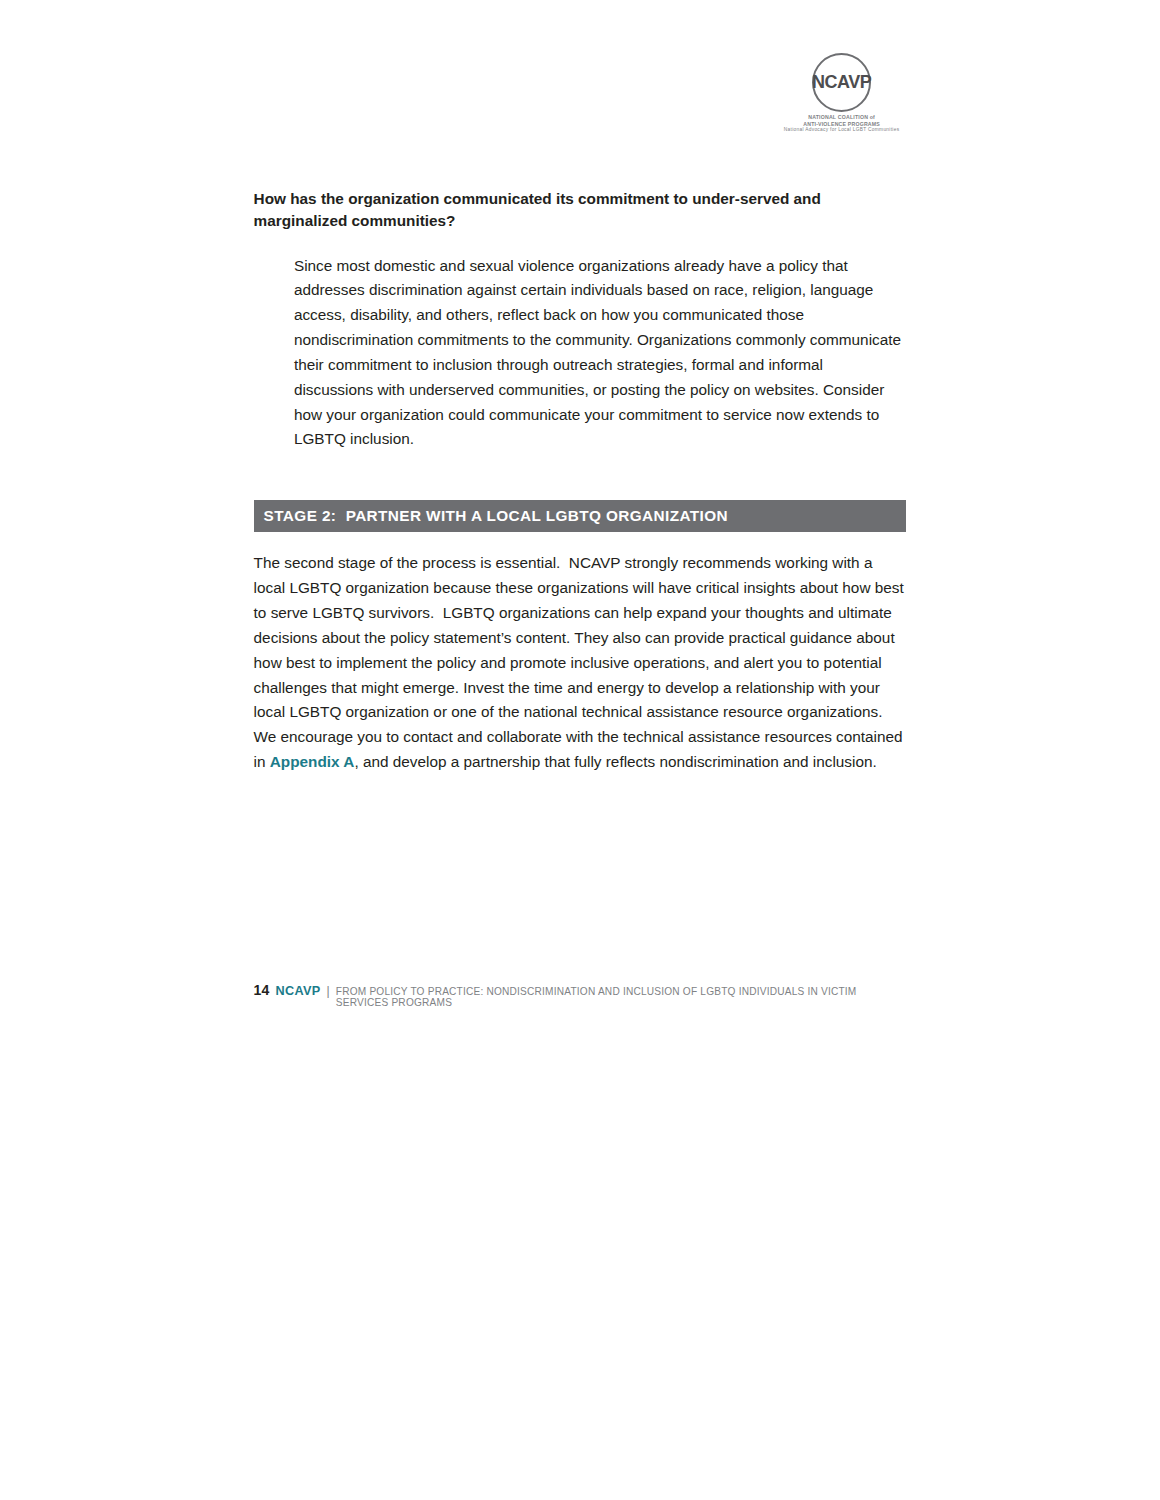NCAVP
NATIONAL COALITION of
ANTI-VIOLENCE PROGRAMS
National Advocacy for Local LGBT Communities
How has the organization communicated its commitment to under-served and marginalized communities?
Since most domestic and sexual violence organizations already have a policy that addresses discrimination against certain individuals based on race, religion, language access, disability, and others, reflect back on how you communicated those nondiscrimination commitments to the community. Organizations commonly communicate their commitment to inclusion through outreach strategies, formal and informal discussions with underserved communities, or posting the policy on websites. Consider how your organization could communicate your commitment to service now extends to LGBTQ inclusion.
STAGE 2: PARTNER WITH A LOCAL LGBTQ ORGANIZATION
The second stage of the process is essential. NCAVP strongly recommends working with a local LGBTQ organization because these organizations will have critical insights about how best to serve LGBTQ survivors. LGBTQ organizations can help expand your thoughts and ultimate decisions about the policy statement’s content. They also can provide practical guidance about how best to implement the policy and promote inclusive operations, and alert you to potential challenges that might emerge. Invest the time and energy to develop a relationship with your local LGBTQ organization or one of the national technical assistance resource organizations. We encourage you to contact and collaborate with the technical assistance resources contained in Appendix A, and develop a partnership that fully reflects nondiscrimination and inclusion.
14 NCAVP | FROM POLICY TO PRACTICE: NONDISCRIMINATION AND INCLUSION OF LGBTQ INDIVIDUALS IN VICTIM SERVICES PROGRAMS